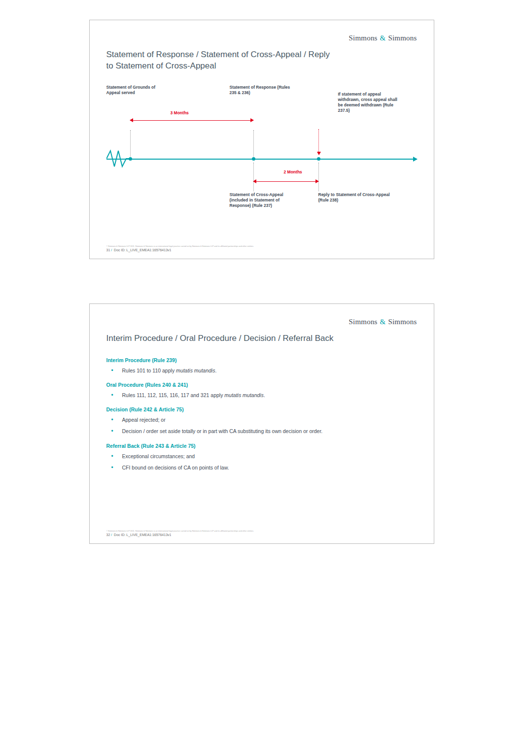Simmons & Simmons
Statement of Response / Statement of Cross-Appeal / Reply
to Statement of Cross-Appeal
Statement of Grounds of
Appeal served
Statement of Response (Rules
235 & 236)
If statement of appeal
withdrawn, cross appeal shall
be deemed withdrawn (Rule
237.5)
3 Months
2 Months
Statement of Cross-Appeal
(included in Statement of
Response) (Rule 237)
Reply to Statement of Cross-Appeal
(Rule 238)
© Simmons & Simmons LLP 2011. Simmons & Simmons is an international legal practice carried on by Simmons & Simmons LLP and its affiliated partnerships and other entities.
31 / Doc ID: L_LIVE_EMEA1:16576413v1
Simmons & Simmons
Interim Procedure / Oral Procedure / Decision / Referral Back
Interim Procedure (Rule 239)
Rules 101 to 110 apply mutatis mutandis.
Oral Procedure (Rules 240 & 241)
Rules 111, 112, 115, 116, 117 and 321 apply mutatis mutandis.
Decision (Rule 242 & Article 75)
Appeal rejected; or
Decision / order set aside totally or in part with CA substituting its own decision or order.
Referral Back (Rule 243 & Article 75)
Exceptional circumstances; and
CFI bound on decisions of CA on points of law.
© Simmons & Simmons LLP 2011. Simmons & Simmons is an international legal practice carried on by Simmons & Simmons LLP and its affiliated partnerships and other entities.
32 / Doc ID: L_LIVE_EMEA1:16576413v1